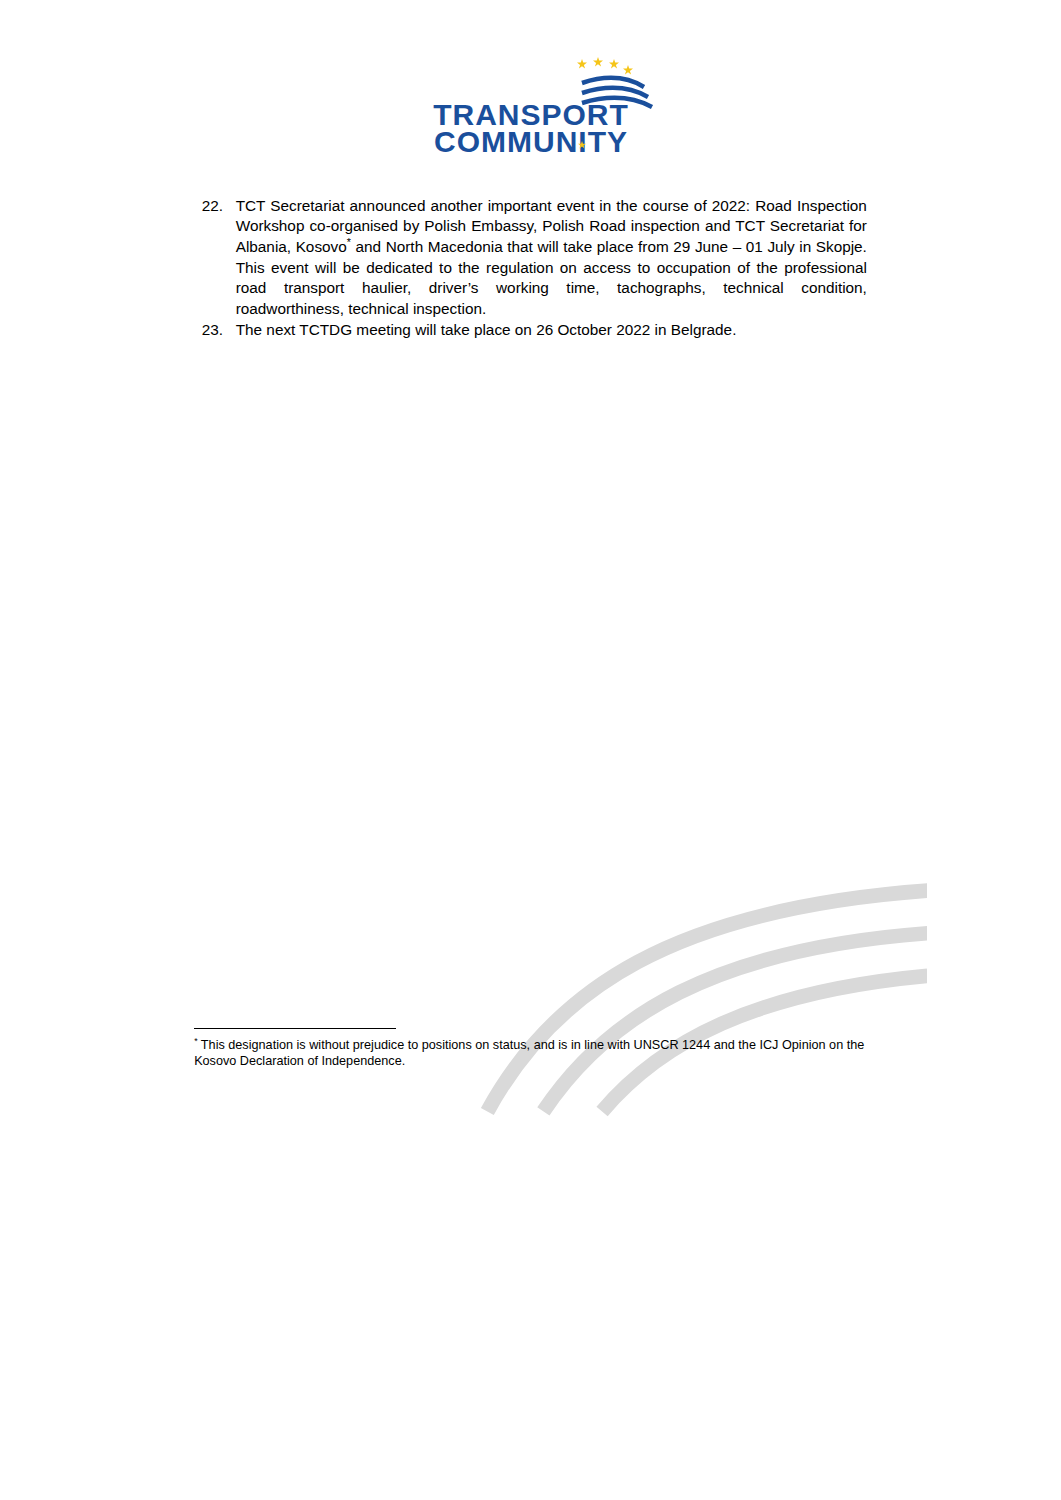TRANSPORT COMMUNITY
TCT Secretariat announced another important event in the course of 2022: Road Inspection Workshop co-organised by Polish Embassy, Polish Road inspection and TCT Secretariat for Albania, Kosovo* and North Macedonia that will take place from 29 June – 01 July in Skopje. This event will be dedicated to the regulation on access to occupation of the professional road transport haulier, driver’s working time, tachographs, technical condition, roadworthiness, technical inspection.
The next TCTDG meeting will take place on 26 October 2022 in Belgrade.
* This designation is without prejudice to positions on status, and is in line with UNSCR 1244 and the ICJ Opinion on the Kosovo Declaration of Independence.